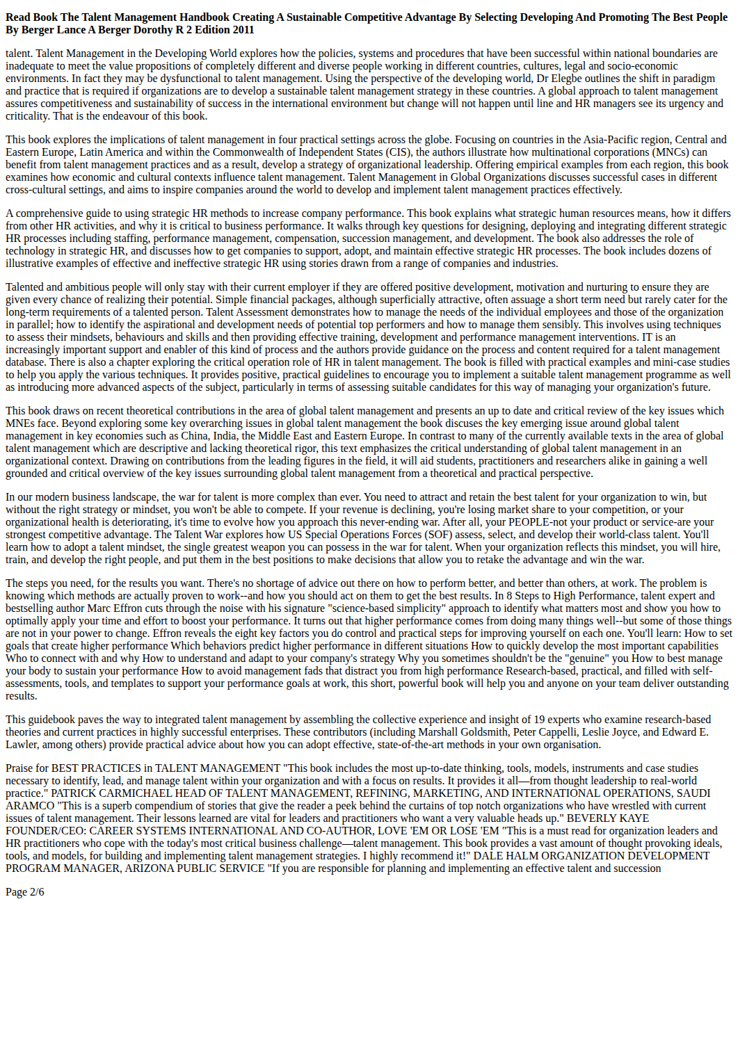Read Book The Talent Management Handbook Creating A Sustainable Competitive Advantage By Selecting Developing And Promoting The Best People By Berger Lance A Berger Dorothy R 2 Edition 2011
talent. Talent Management in the Developing World explores how the policies, systems and procedures that have been successful within national boundaries are inadequate to meet the value propositions of completely different and diverse people working in different countries, cultures, legal and socio-economic environments. In fact they may be dysfunctional to talent management. Using the perspective of the developing world, Dr Elegbe outlines the shift in paradigm and practice that is required if organizations are to develop a sustainable talent management strategy in these countries. A global approach to talent management assures competitiveness and sustainability of success in the international environment but change will not happen until line and HR managers see its urgency and criticality. That is the endeavour of this book.
This book explores the implications of talent management in four practical settings across the globe. Focusing on countries in the Asia-Pacific region, Central and Eastern Europe, Latin America and within the Commonwealth of Independent States (CIS), the authors illustrate how multinational corporations (MNCs) can benefit from talent management practices and as a result, develop a strategy of organizational leadership. Offering empirical examples from each region, this book examines how economic and cultural contexts influence talent management. Talent Management in Global Organizations discusses successful cases in different cross-cultural settings, and aims to inspire companies around the world to develop and implement talent management practices effectively.
A comprehensive guide to using strategic HR methods to increase company performance. This book explains what strategic human resources means, how it differs from other HR activities, and why it is critical to business performance. It walks through key questions for designing, deploying and integrating different strategic HR processes including staffing, performance management, compensation, succession management, and development. The book also addresses the role of technology in strategic HR, and discusses how to get companies to support, adopt, and maintain effective strategic HR processes. The book includes dozens of illustrative examples of effective and ineffective strategic HR using stories drawn from a range of companies and industries.
Talented and ambitious people will only stay with their current employer if they are offered positive development, motivation and nurturing to ensure they are given every chance of realizing their potential. Simple financial packages, although superficially attractive, often assuage a short term need but rarely cater for the long-term requirements of a talented person. Talent Assessment demonstrates how to manage the needs of the individual employees and those of the organization in parallel; how to identify the aspirational and development needs of potential top performers and how to manage them sensibly. This involves using techniques to assess their mindsets, behaviours and skills and then providing effective training, development and performance management interventions. IT is an increasingly important support and enabler of this kind of process and the authors provide guidance on the process and content required for a talent management database. There is also a chapter exploring the critical operation role of HR in talent management. The book is filled with practical examples and mini-case studies to help you apply the various techniques. It provides positive, practical guidelines to encourage you to implement a suitable talent management programme as well as introducing more advanced aspects of the subject, particularly in terms of assessing suitable candidates for this way of managing your organization's future.
This book draws on recent theoretical contributions in the area of global talent management and presents an up to date and critical review of the key issues which MNEs face. Beyond exploring some key overarching issues in global talent management the book discuses the key emerging issue around global talent management in key economies such as China, India, the Middle East and Eastern Europe. In contrast to many of the currently available texts in the area of global talent management which are descriptive and lacking theoretical rigor, this text emphasizes the critical understanding of global talent management in an organizational context. Drawing on contributions from the leading figures in the field, it will aid students, practitioners and researchers alike in gaining a well grounded and critical overview of the key issues surrounding global talent management from a theoretical and practical perspective.
In our modern business landscape, the war for talent is more complex than ever. You need to attract and retain the best talent for your organization to win, but without the right strategy or mindset, you won't be able to compete. If your revenue is declining, you're losing market share to your competition, or your organizational health is deteriorating, it's time to evolve how you approach this never-ending war. After all, your PEOPLE-not your product or service-are your strongest competitive advantage. The Talent War explores how US Special Operations Forces (SOF) assess, select, and develop their world-class talent. You'll learn how to adopt a talent mindset, the single greatest weapon you can possess in the war for talent. When your organization reflects this mindset, you will hire, train, and develop the right people, and put them in the best positions to make decisions that allow you to retake the advantage and win the war.
The steps you need, for the results you want. There's no shortage of advice out there on how to perform better, and better than others, at work. The problem is knowing which methods are actually proven to work--and how you should act on them to get the best results. In 8 Steps to High Performance, talent expert and bestselling author Marc Effron cuts through the noise with his signature "science-based simplicity" approach to identify what matters most and show you how to optimally apply your time and effort to boost your performance. It turns out that higher performance comes from doing many things well--but some of those things are not in your power to change. Effron reveals the eight key factors you do control and practical steps for improving yourself on each one. You'll learn: How to set goals that create higher performance Which behaviors predict higher performance in different situations How to quickly develop the most important capabilities Who to connect with and why How to understand and adapt to your company's strategy Why you sometimes shouldn't be the "genuine" you How to best manage your body to sustain your performance How to avoid management fads that distract you from high performance Research-based, practical, and filled with self-assessments, tools, and templates to support your performance goals at work, this short, powerful book will help you and anyone on your team deliver outstanding results.
This guidebook paves the way to integrated talent management by assembling the collective experience and insight of 19 experts who examine research-based theories and current practices in highly successful enterprises. These contributors (including Marshall Goldsmith, Peter Cappelli, Leslie Joyce, and Edward E. Lawler, among others) provide practical advice about how you can adopt effective, state-of-the-art methods in your own organisation.
Praise for BEST PRACTICES in TALENT MANAGEMENT "This book includes the most up-to-date thinking, tools, models, instruments and case studies necessary to identify, lead, and manage talent within your organization and with a focus on results. It provides it all—from thought leadership to real-world practice." PATRICK CARMICHAEL HEAD OF TALENT MANAGEMENT, REFINING, MARKETING, AND INTERNATIONAL OPERATIONS, SAUDI ARAMCO "This is a superb compendium of stories that give the reader a peek behind the curtains of top notch organizations who have wrestled with current issues of talent management. Their lessons learned are vital for leaders and practitioners who want a very valuable heads up." BEVERLY KAYE FOUNDER/CEO: CAREER SYSTEMS INTERNATIONAL AND CO-AUTHOR, LOVE 'EM OR LOSE 'EM "This is a must read for organization leaders and HR practitioners who cope with the today's most critical business challenge—talent management. This book provides a vast amount of thought provoking ideals, tools, and models, for building and implementing talent management strategies. I highly recommend it!" DALE HALM ORGANIZATION DEVELOPMENT PROGRAM MANAGER, ARIZONA PUBLIC SERVICE "If you are responsible for planning and implementing an effective talent and succession
Page 2/6